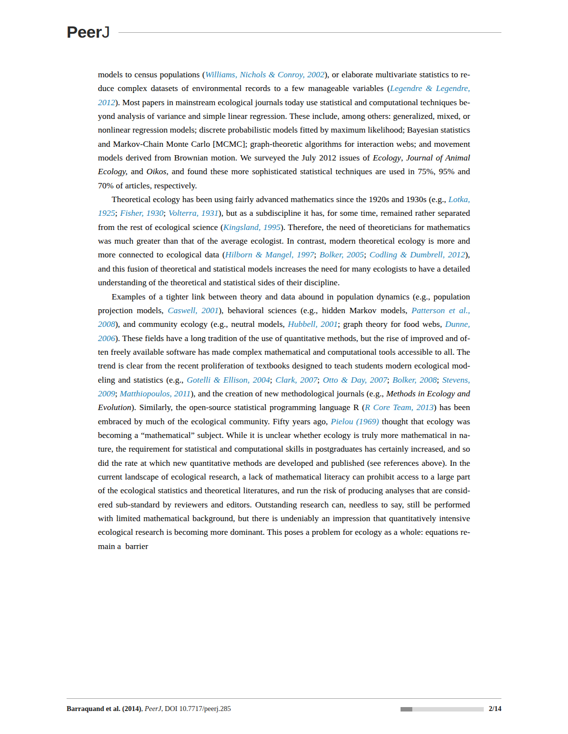PeerJ
models to census populations (Williams, Nichols & Conroy, 2002), or elaborate multivariate statistics to reduce complex datasets of environmental records to a few manageable variables (Legendre & Legendre, 2012). Most papers in mainstream ecological journals today use statistical and computational techniques beyond analysis of variance and simple linear regression. These include, among others: generalized, mixed, or nonlinear regression models; discrete probabilistic models fitted by maximum likelihood; Bayesian statistics and Markov-Chain Monte Carlo [MCMC]; graph-theoretic algorithms for interaction webs; and movement models derived from Brownian motion. We surveyed the July 2012 issues of Ecology, Journal of Animal Ecology, and Oikos, and found these more sophisticated statistical techniques are used in 75%, 95% and 70% of articles, respectively.
Theoretical ecology has been using fairly advanced mathematics since the 1920s and 1930s (e.g., Lotka, 1925; Fisher, 1930; Volterra, 1931), but as a subdiscipline it has, for some time, remained rather separated from the rest of ecological science (Kingsland, 1995). Therefore, the need of theoreticians for mathematics was much greater than that of the average ecologist. In contrast, modern theoretical ecology is more and more connected to ecological data (Hilborn & Mangel, 1997; Bolker, 2005; Codling & Dumbrell, 2012), and this fusion of theoretical and statistical models increases the need for many ecologists to have a detailed understanding of the theoretical and statistical sides of their discipline.
Examples of a tighter link between theory and data abound in population dynamics (e.g., population projection models, Caswell, 2001), behavioral sciences (e.g., hidden Markov models, Patterson et al., 2008), and community ecology (e.g., neutral models, Hubbell, 2001; graph theory for food webs, Dunne, 2006). These fields have a long tradition of the use of quantitative methods, but the rise of improved and often freely available software has made complex mathematical and computational tools accessible to all. The trend is clear from the recent proliferation of textbooks designed to teach students modern ecological modeling and statistics (e.g., Gotelli & Ellison, 2004; Clark, 2007; Otto & Day, 2007; Bolker, 2008; Stevens, 2009; Matthiopoulos, 2011), and the creation of new methodological journals (e.g., Methods in Ecology and Evolution). Similarly, the open-source statistical programming language R (R Core Team, 2013) has been embraced by much of the ecological community. Fifty years ago, Pielou (1969) thought that ecology was becoming a “mathematical” subject. While it is unclear whether ecology is truly more mathematical in nature, the requirement for statistical and computational skills in postgraduates has certainly increased, and so did the rate at which new quantitative methods are developed and published (see references above). In the current landscape of ecological research, a lack of mathematical literacy can prohibit access to a large part of the ecological statistics and theoretical literatures, and run the risk of producing analyses that are considered sub-standard by reviewers and editors. Outstanding research can, needless to say, still be performed with limited mathematical background, but there is undeniably an impression that quantitatively intensive ecological research is becoming more dominant. This poses a problem for ecology as a whole: equations remain a barrier
Barraquand et al. (2014), PeerJ, DOI 10.7717/peerj.285
2/14